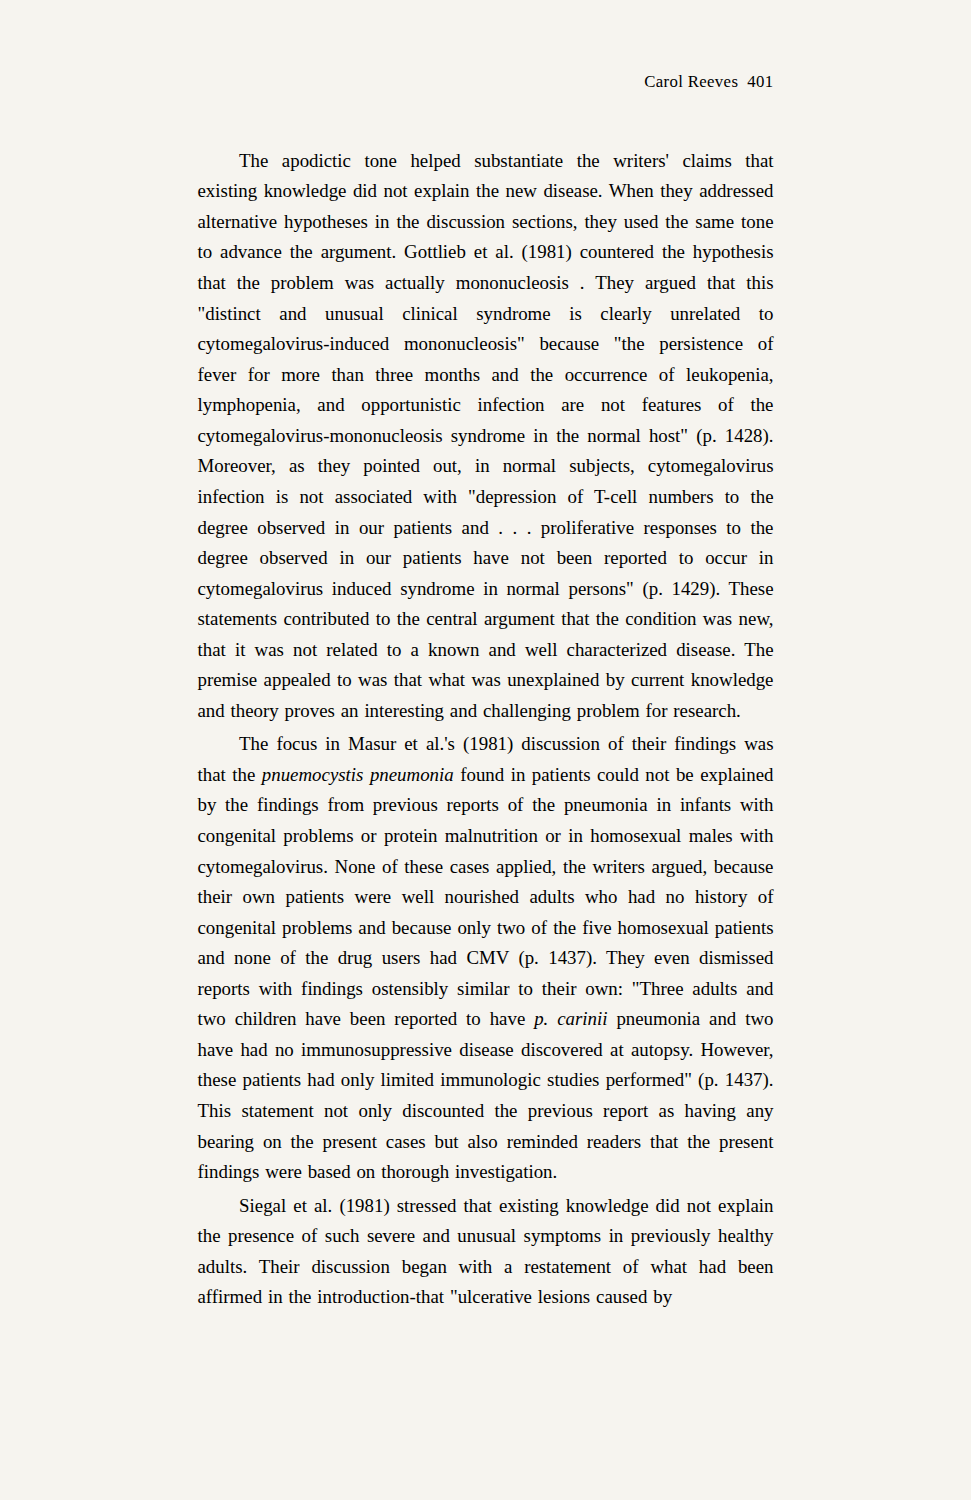Carol Reeves 401
The apodictic tone helped substantiate the writers' claims that existing knowledge did not explain the new disease. When they addressed alternative hypotheses in the discussion sections, they used the same tone to advance the argument. Gottlieb et al. (1981) countered the hypothesis that the problem was actually mononucleosis . They argued that this "distinct and unusual clinical syndrome is clearly unrelated to cytomegalovirus-induced mononucleosis" because "the persistence of fever for more than three months and the occurrence of leukopenia, lymphopenia, and opportunistic infection are not features of the cytomegalovirus-mononucleosis syndrome in the normal host" (p. 1428). Moreover, as they pointed out, in normal subjects, cytomegalovirus infection is not associated with "depression of T-cell numbers to the degree observed in our patients and . . . proliferative responses to the degree observed in our patients have not been reported to occur in cytomegalovirus induced syndrome in normal persons" (p. 1429). These statements contributed to the central argument that the condition was new, that it was not related to a known and well characterized disease. The premise appealed to was that what was unexplained by current knowledge and theory proves an interesting and challenging problem for research.
The focus in Masur et al.'s (1981) discussion of their findings was that the pnuemocystis pneumonia found in patients could not be explained by the findings from previous reports of the pneumonia in infants with congenital problems or protein malnutrition or in homosexual males with cytomegalovirus. None of these cases applied, the writers argued, because their own patients were well nourished adults who had no history of congenital problems and because only two of the five homosexual patients and none of the drug users had CMV (p. 1437). They even dismissed reports with findings ostensibly similar to their own: "Three adults and two children have been reported to have p. carinii pneumonia and two have had no immunosuppressive disease discovered at autopsy. However, these patients had only limited immunologic studies performed" (p. 1437). This statement not only discounted the previous report as having any bearing on the present cases but also reminded readers that the present findings were based on thorough investigation.
Siegal et al. (1981) stressed that existing knowledge did not explain the presence of such severe and unusual symptoms in previously healthy adults. Their discussion began with a restatement of what had been affirmed in the introduction-that "ulcerative lesions caused by